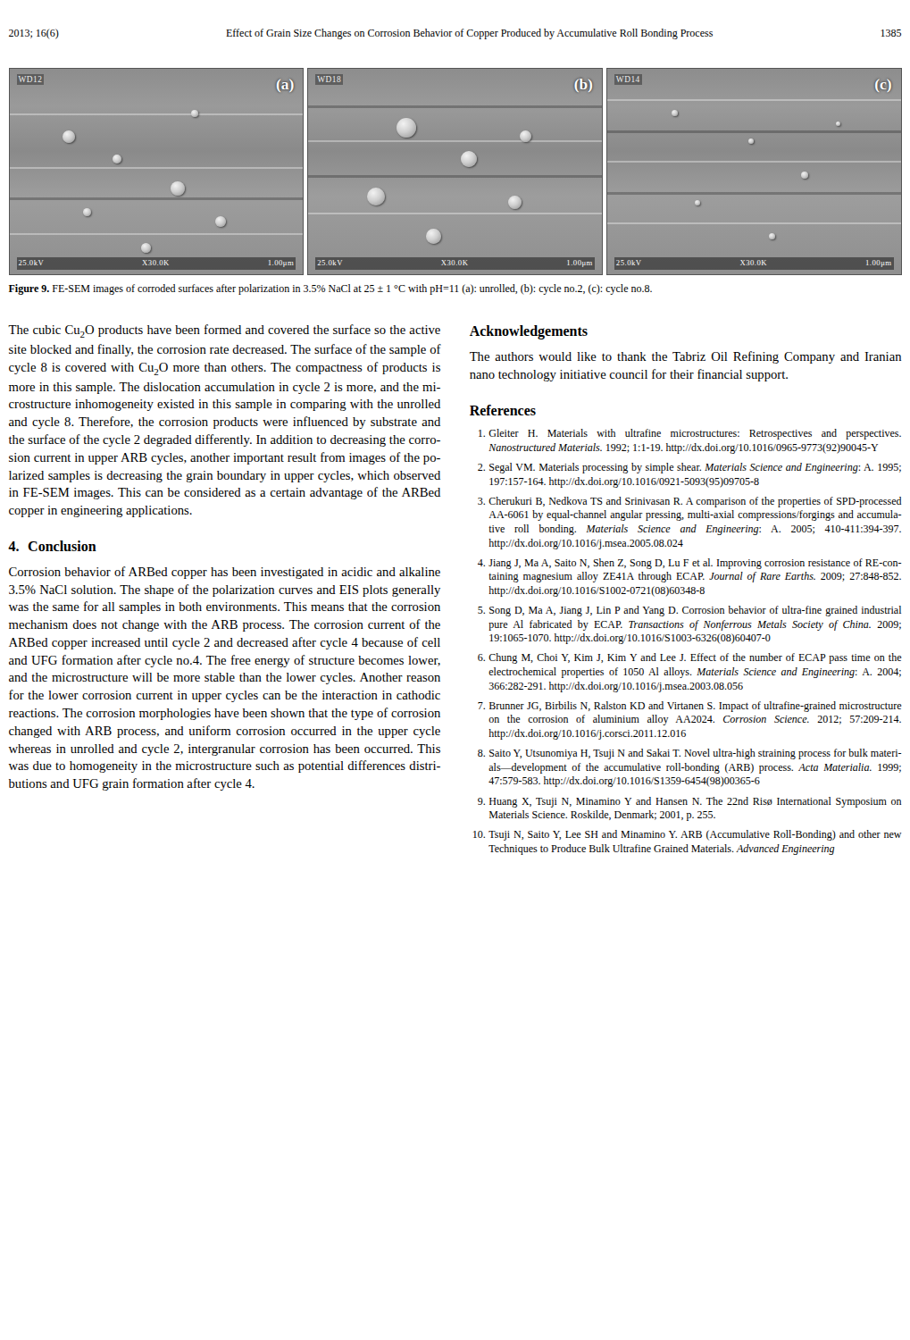2013; 16(6)
Effect of Grain Size Changes on Corrosion Behavior of Copper Produced by Accumulative Roll Bonding Process
1385
WD12 (a)
25.0kV X30.0K 1.00μm
WD18 (b)
25.0kV X30.0K 1.00μm
WD14 (c)
25.0kV X30.0K 1.00μm
Figure 9. FE-SEM images of corroded surfaces after polarization in 3.5% NaCl at 25 ± 1 °C with pH=11 (a): unrolled, (b): cycle no.2, (c): cycle no.8.
The cubic Cu2O products have been formed and covered the surface so the active site blocked and finally, the corrosion rate decreased. The surface of the sample of cycle 8 is covered with Cu2O more than others. The compactness of products is more in this sample. The dislocation accumulation in cycle 2 is more, and the microstructure inhomogeneity existed in this sample in comparing with the unrolled and cycle 8. Therefore, the corrosion products were influenced by substrate and the surface of the cycle 2 degraded differently. In addition to decreasing the corrosion current in upper ARB cycles, another important result from images of the polarized samples is decreasing the grain boundary in upper cycles, which observed in FE-SEM images. This can be considered as a certain advantage of the ARBed copper in engineering applications.
4. Conclusion
Corrosion behavior of ARBed copper has been investigated in acidic and alkaline 3.5% NaCl solution. The shape of the polarization curves and EIS plots generally was the same for all samples in both environments. This means that the corrosion mechanism does not change with the ARB process. The corrosion current of the ARBed copper increased until cycle 2 and decreased after cycle 4 because of cell and UFG formation after cycle no.4. The free energy of structure becomes lower, and the microstructure will be more stable than the lower cycles. Another reason for the lower corrosion current in upper cycles can be the interaction in cathodic reactions. The corrosion morphologies have been shown that the type of corrosion changed with ARB process, and uniform corrosion occurred in the upper cycle whereas in unrolled and cycle 2, intergranular corrosion has been occurred. This was due to homogeneity in the microstructure such as potential differences distributions and UFG grain formation after cycle 4.
Acknowledgements
The authors would like to thank the Tabriz Oil Refining Company and Iranian nano technology initiative council for their financial support.
References
Gleiter H. Materials with ultrafine microstructures: Retrospectives and perspectives. Nanostructured Materials. 1992; 1:1-19. http://dx.doi.org/10.1016/0965-9773(92)90045-Y
Segal VM. Materials processing by simple shear. Materials Science and Engineering: A. 1995; 197:157-164. http://dx.doi.org/10.1016/0921-5093(95)09705-8
Cherukuri B, Nedkova TS and Srinivasan R. A comparison of the properties of SPD-processed AA-6061 by equal-channel angular pressing, multi-axial compressions/forgings and accumulative roll bonding. Materials Science and Engineering: A. 2005; 410-411:394-397. http://dx.doi.org/10.1016/j.msea.2005.08.024
Jiang J, Ma A, Saito N, Shen Z, Song D, Lu F et al. Improving corrosion resistance of RE-containing magnesium alloy ZE41A through ECAP. Journal of Rare Earths. 2009; 27:848-852. http://dx.doi.org/10.1016/S1002-0721(08)60348-8
Song D, Ma A, Jiang J, Lin P and Yang D. Corrosion behavior of ultra-fine grained industrial pure Al fabricated by ECAP. Transactions of Nonferrous Metals Society of China. 2009; 19:1065-1070. http://dx.doi.org/10.1016/S1003-6326(08)60407-0
Chung M, Choi Y, Kim J, Kim Y and Lee J. Effect of the number of ECAP pass time on the electrochemical properties of 1050 Al alloys. Materials Science and Engineering: A. 2004; 366:282-291. http://dx.doi.org/10.1016/j.msea.2003.08.056
Brunner JG, Birbilis N, Ralston KD and Virtanen S. Impact of ultrafine-grained microstructure on the corrosion of aluminium alloy AA2024. Corrosion Science. 2012; 57:209-214. http://dx.doi.org/10.1016/j.corsci.2011.12.016
Saito Y, Utsunomiya H, Tsuji N and Sakai T. Novel ultra-high straining process for bulk materials—development of the accumulative roll-bonding (ARB) process. Acta Materialia. 1999; 47:579-583. http://dx.doi.org/10.1016/S1359-6454(98)00365-6
Huang X, Tsuji N, Minamino Y and Hansen N. The 22nd Risø International Symposium on Materials Science. Roskilde, Denmark; 2001, p. 255.
Tsuji N, Saito Y, Lee SH and Minamino Y. ARB (Accumulative Roll-Bonding) and other new Techniques to Produce Bulk Ultrafine Grained Materials. Advanced Engineering